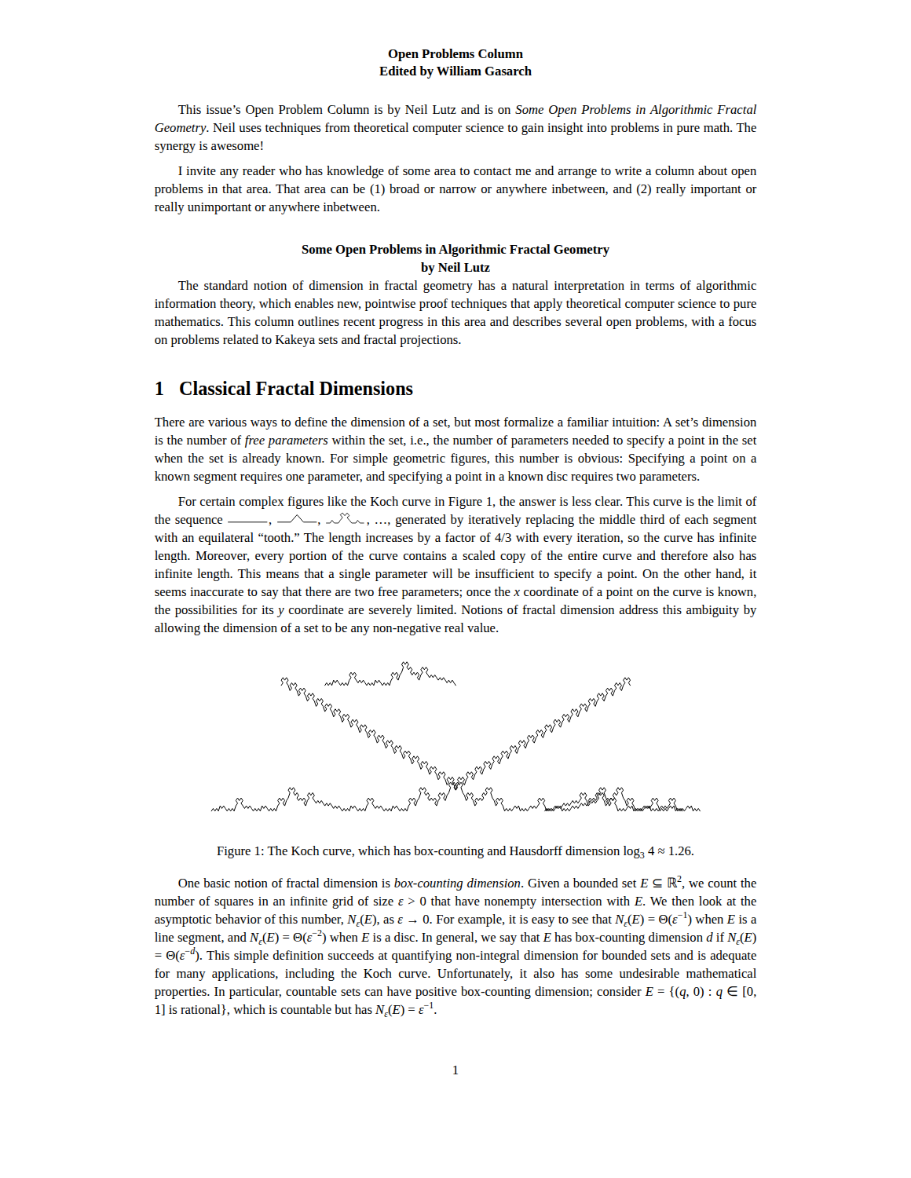Open Problems Column Edited by William Gasarch
This issue’s Open Problem Column is by Neil Lutz and is on Some Open Problems in Algorithmic Fractal Geometry. Neil uses techniques from theoretical computer science to gain insight into problems in pure math. The synergy is awesome!
I invite any reader who has knowledge of some area to contact me and arrange to write a column about open problems in that area. That area can be (1) broad or narrow or anywhere inbetween, and (2) really important or really unimportant or anywhere inbetween.
Some Open Problems in Algorithmic Fractal Geometry by Neil Lutz
The standard notion of dimension in fractal geometry has a natural interpretation in terms of algorithmic information theory, which enables new, pointwise proof techniques that apply theoretical computer science to pure mathematics. This column outlines recent progress in this area and describes several open problems, with a focus on problems related to Kakeya sets and fractal projections.
1 Classical Fractal Dimensions
There are various ways to define the dimension of a set, but most formalize a familiar intuition: A set’s dimension is the number of free parameters within the set, i.e., the number of parameters needed to specify a point in the set when the set is already known. For simple geometric figures, this number is obvious: Specifying a point on a known segment requires one parameter, and specifying a point in a known disc requires two parameters.
For certain complex figures like the Koch curve in Figure 1, the answer is less clear. This curve is the limit of the sequence , , , …, generated by iteratively replacing the middle third of each segment with an equilateral “tooth.” The length increases by a factor of 4/3 with every iteration, so the curve has infinite length. Moreover, every portion of the curve contains a scaled copy of the entire curve and therefore also has infinite length. This means that a single parameter will be insufficient to specify a point. On the other hand, it seems inaccurate to say that there are two free parameters; once the x coordinate of a point on the curve is known, the possibilities for its y coordinate are severely limited. Notions of fractal dimension address this ambiguity by allowing the dimension of a set to be any non-negative real value.
Figure 1: The Koch curve, which has box-counting and Hausdorff dimension log3 4 ≈ 1.26.
One basic notion of fractal dimension is box-counting dimension. Given a bounded set E ⊆ ℝ2, we count the number of squares in an infinite grid of size ε > 0 that have nonempty intersection with E. We then look at the asymptotic behavior of this number, Nε(E), as ε → 0. For example, it is easy to see that Nε(E) = Θ(ε−1) when E is a line segment, and Nε(E) = Θ(ε−2) when E is a disc. In general, we say that E has box-counting dimension d if Nε(E) = Θ(ε−d). This simple definition succeeds at quantifying non-integral dimension for bounded sets and is adequate for many applications, including the Koch curve. Unfortunately, it also has some undesirable mathematical properties. In particular, countable sets can have positive box-counting dimension; consider E = {(q, 0) : q ∈ [0, 1] is rational}, which is countable but has Nε(E) = ε−1.
1